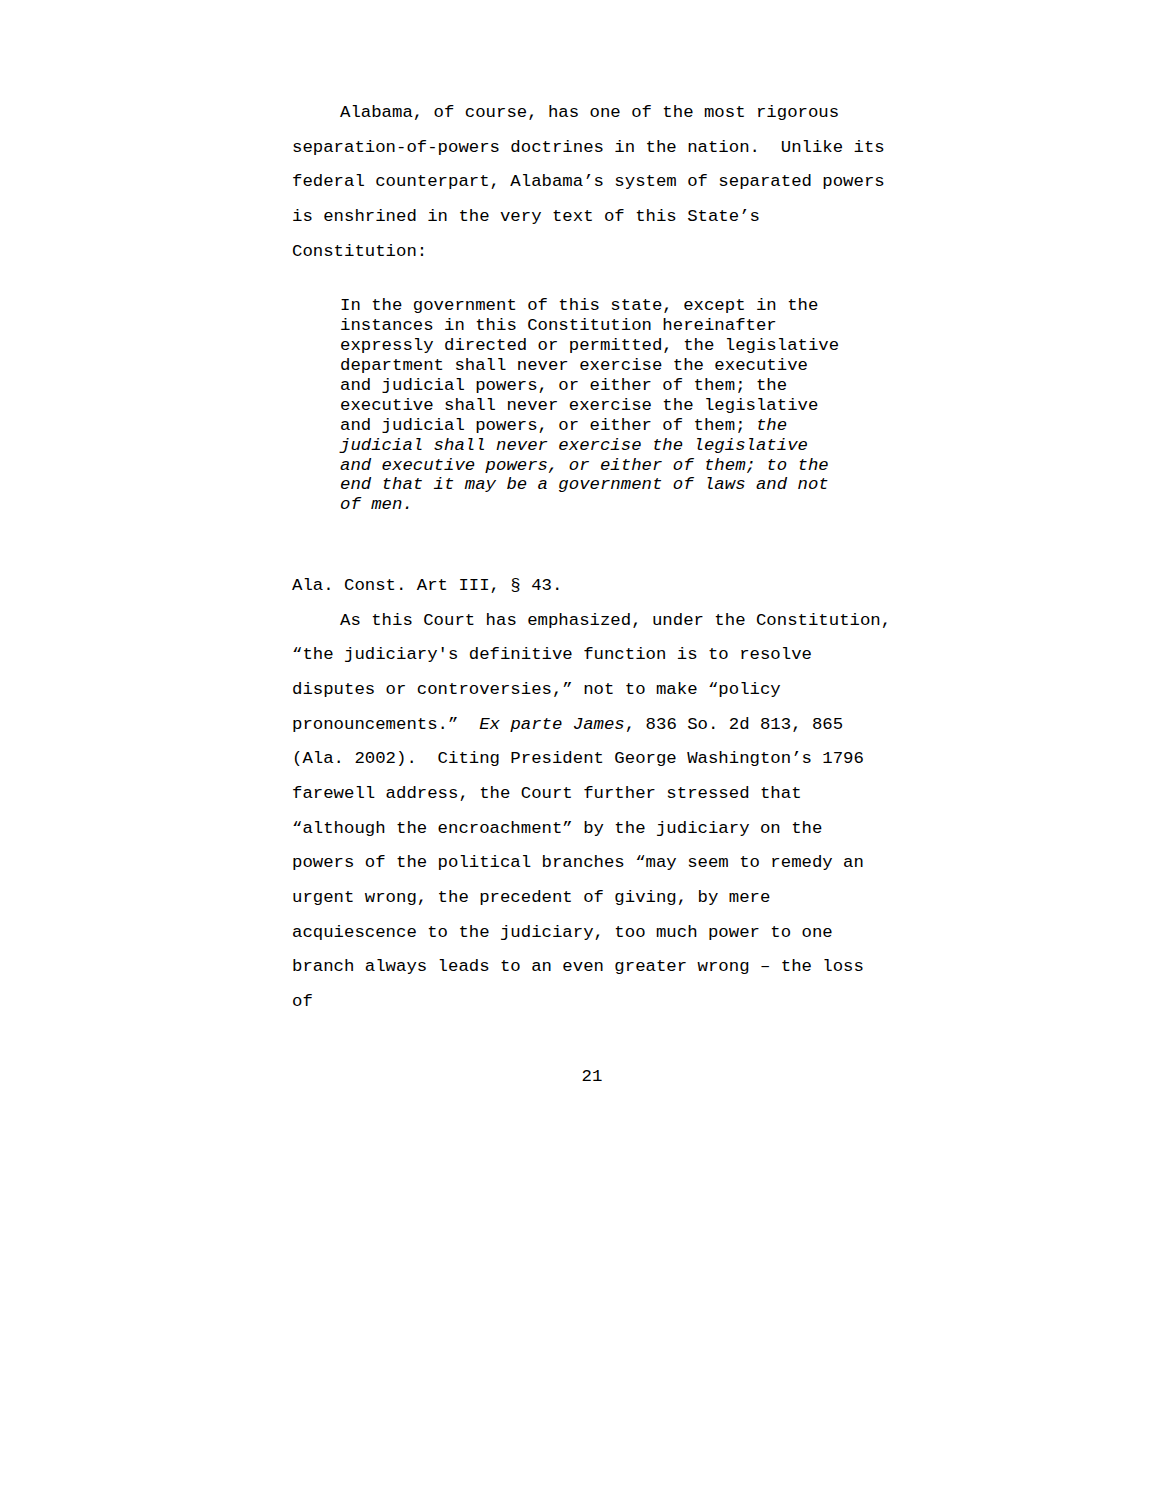Alabama, of course, has one of the most rigorous separation-of-powers doctrines in the nation. Unlike its federal counterpart, Alabama’s system of separated powers is enshrined in the very text of this State’s Constitution:
In the government of this state, except in the instances in this Constitution hereinafter expressly directed or permitted, the legislative department shall never exercise the executive and judicial powers, or either of them; the executive shall never exercise the legislative and judicial powers, or either of them; the judicial shall never exercise the legislative and executive powers, or either of them; to the end that it may be a government of laws and not of men.
Ala. Const. Art III, § 43.
As this Court has emphasized, under the Constitution, “the judiciary's definitive function is to resolve disputes or controversies,” not to make “policy pronouncements.” Ex parte James, 836 So. 2d 813, 865 (Ala. 2002). Citing President George Washington’s 1796 farewell address, the Court further stressed that “although the encroachment” by the judiciary on the powers of the political branches “may seem to remedy an urgent wrong, the precedent of giving, by mere acquiescence to the judiciary, too much power to one branch always leads to an even greater wrong – the loss of
21